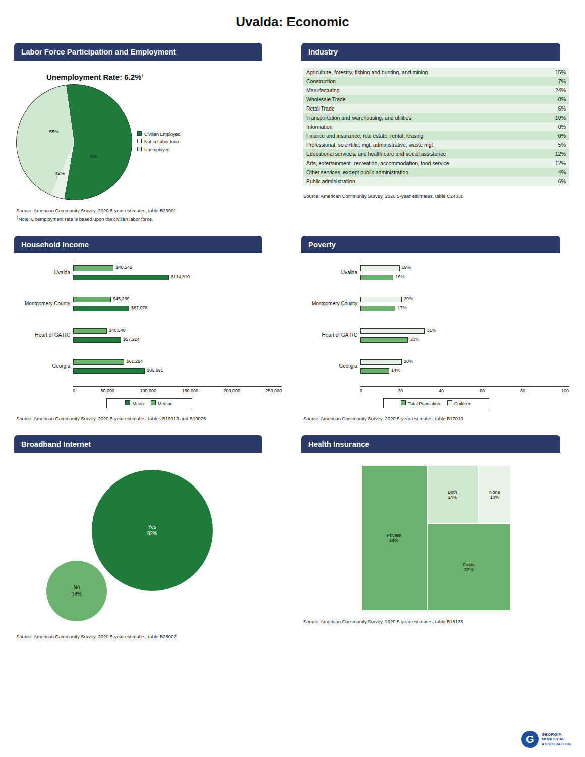Uvalda: Economic
Labor Force Participation and Employment
Unemployment Rate: 6.2%†
55% 4% 42%
Civilian Employed
Not in Labor force
Unemployed
Source: American Community Survey, 2020 5-year estimates, table B23001
†Note: Unemployment rate is based upon the civilian labor force.
Industry
| Agriculture, forestry, fishing and hunting, and mining | 15% |
| Construction | 7% |
| Manufacturing | 24% |
| Wholesale Trade | 0% |
| Retail Trade | 6% |
| Transportation and warehousing, and utilities | 10% |
| Information | 0% |
| Finance and insurance, real estate, rental, leasing | 0% |
| Professional, scientific, mgt, administrative, waste mgt | 5% |
| Educational services, and health care and social assistance | 12% |
| Arts, entertainment, recreation, accommodation, food service | 12% |
| Other services, except public administration | 4% |
| Public administration | 6% |
Source: American Community Survey, 2020 5-year estimates, table C24030
Household Income
Uvalda
$48,542
$114,810 Montgomery County
$45,230
$67,078 Heart of GA RC
$40,540
$57,224 Georgia
$61,224
$85,691
050,000100,000150,000200,000250,000
Mean Median
Source: American Community Survey, 2020 5-year estimates, tables B19013 and B19025
Poverty
Uvalda
19%
16% Montgomery County
20%
17% Heart of GA RC
31%
23% Georgia
20%
14%
020406080100
Total Population Children
Source: American Community Survey, 2020 5-year estimates, table B17010
Broadband Internet
Yes
82%
No
18%
Source: American Community Survey, 2020 5-year estimates, table B28002
Health Insurance
Private
44%
Both
14%
None
10%
Public
32%
Source: American Community Survey, 2020 5-year estimates, table B18135
G
GEORGIA
MUNICIPAL
ASSOCIATION